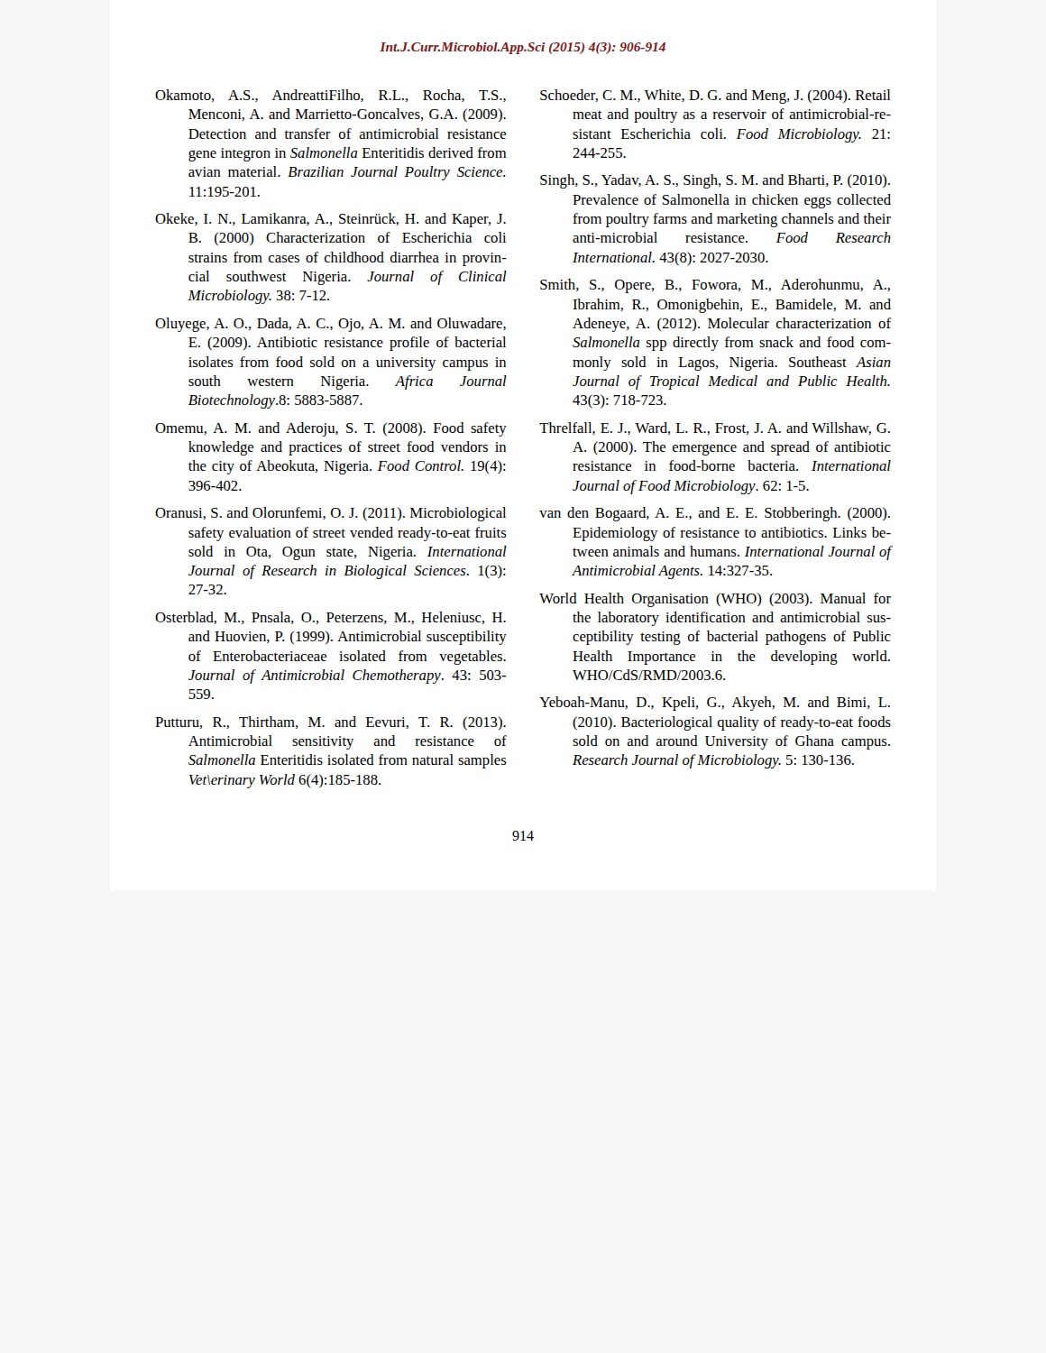Int.J.Curr.Microbiol.App.Sci (2015) 4(3): 906-914
Okamoto, A.S., AndreattiFilho, R.L., Rocha, T.S., Menconi, A. and Marrietto-Goncalves, G.A. (2009). Detection and transfer of antimicrobial resistance gene integron in Salmonella Enteritidis derived from avian material. Brazilian Journal Poultry Science. 11:195-201.
Okeke, I. N., Lamikanra, A., Steinrück, H. and Kaper, J. B. (2000) Characterization of Escherichia coli strains from cases of childhood diarrhea in provincial southwest Nigeria. Journal of Clinical Microbiology. 38: 7-12.
Oluyege, A. O., Dada, A. C., Ojo, A. M. and Oluwadare, E. (2009). Antibiotic resistance profile of bacterial isolates from food sold on a university campus in south western Nigeria. Africa Journal Biotechnology.8: 5883-5887.
Omemu, A. M. and Aderoju, S. T. (2008). Food safety knowledge and practices of street food vendors in the city of Abeokuta, Nigeria. Food Control. 19(4): 396-402.
Oranusi, S. and Olorunfemi, O. J. (2011). Microbiological safety evaluation of street vended ready-to-eat fruits sold in Ota, Ogun state, Nigeria. International Journal of Research in Biological Sciences. 1(3): 27-32.
Osterblad, M., Pnsala, O., Peterzens, M., Heleniusc, H. and Huovien, P. (1999). Antimicrobial susceptibility of Enterobacteriaceae isolated from vegetables. Journal of Antimicrobial Chemotherapy. 43: 503-559.
Putturu, R., Thirtham, M. and Eevuri, T. R. (2013). Antimicrobial sensitivity and resistance of Salmonella Enteritidis isolated from natural samples Vet\erinary World 6(4):185-188.
Schoeder, C. M., White, D. G. and Meng, J. (2004). Retail meat and poultry as a reservoir of antimicrobial-resistant Escherichia coli. Food Microbiology. 21: 244-255.
Singh, S., Yadav, A. S., Singh, S. M. and Bharti, P. (2010). Prevalence of Salmonella in chicken eggs collected from poultry farms and marketing channels and their anti-microbial resistance. Food Research International. 43(8): 2027-2030.
Smith, S., Opere, B., Fowora, M., Aderohunmu, A., Ibrahim, R., Omonigbehin, E., Bamidele, M. and Adeneye, A. (2012). Molecular characterization of Salmonella spp directly from snack and food commonly sold in Lagos, Nigeria. Southeast Asian Journal of Tropical Medical and Public Health. 43(3): 718-723.
Threlfall, E. J., Ward, L. R., Frost, J. A. and Willshaw, G. A. (2000). The emergence and spread of antibiotic resistance in food-borne bacteria. International Journal of Food Microbiology. 62: 1-5.
van den Bogaard, A. E., and E. E. Stobberingh. (2000). Epidemiology of resistance to antibiotics. Links between animals and humans. International Journal of Antimicrobial Agents. 14:327-35.
World Health Organisation (WHO) (2003). Manual for the laboratory identification and antimicrobial susceptibility testing of bacterial pathogens of Public Health Importance in the developing world. WHO/CdS/RMD/2003.6.
Yeboah-Manu, D., Kpeli, G., Akyeh, M. and Bimi, L. (2010). Bacteriological quality of ready-to-eat foods sold on and around University of Ghana campus. Research Journal of Microbiology. 5: 130-136.
914